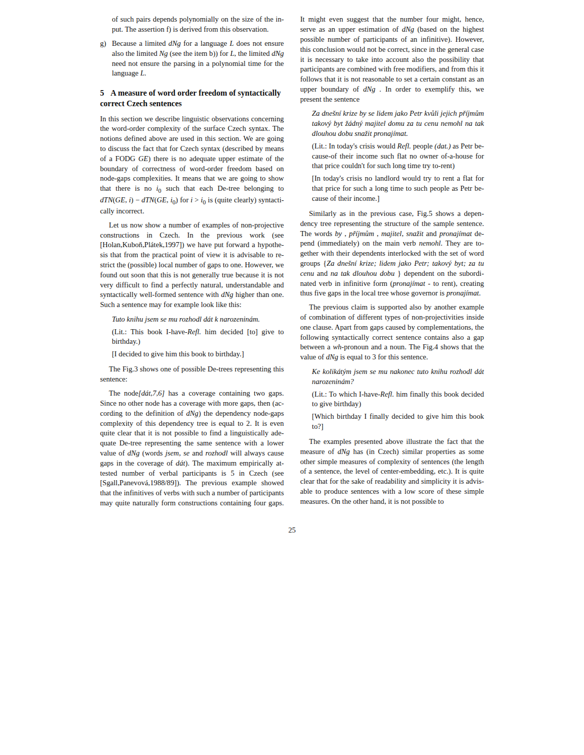of such pairs depends polynomially on the size of the input. The assertion f) is derived from this observation.
g) Because a limited dNg for a language L does not ensure also the limited Ng (see the item b)) for L, the limited dNg need not ensure the parsing in a polynomial time for the language L.
5 A measure of word order freedom of syntactically correct Czech sentences
In this section we describe linguistic observations concerning the word-order complexity of the surface Czech syntax. The notions defined above are used in this section. We are going to discuss the fact that for Czech syntax (described by means of a FODG GE) there is no adequate upper estimate of the boundary of correctness of word-order freedom based on node-gaps complexities. It means that we are going to show that there is no i0 such that each De-tree belonging to dTN(GE, i) − dTN(GE, i0) for i > i0 is (quite clearly) syntactically incorrect.
Let us now show a number of examples of non-projective constructions in Czech. In the previous work (see [Holan,Kuboň,Plátek,1997]) we have put forward a hypothesis that from the practical point of view it is advisable to restrict the (possible) local number of gaps to one. However, we found out soon that this is not generally true because it is not very difficult to find a perfectly natural, understandable and syntactically well-formed sentence with dNg higher than one. Such a sentence may for example look like this:
Tuto knihu jsem se mu rozhodl dát k narozeninám.
(Lit.: This book I-have-Refl. him decided [to] give to birthday.)
[I decided to give him this book to birthday.]
The Fig.3 shows one of possible De-trees representing this sentence:
The node[dát,7,6] has a coverage containing two gaps. Since no other node has a coverage with more gaps, then (according to the definition of dNg) the dependency node-gaps complexity of this dependency tree is equal to 2. It is even quite clear that it is not possible to find a linguistically adequate De-tree representing the same sentence with a lower value of dNg (words jsem, se and rozhodl will always cause gaps in the coverage of dát). The maximum empirically attested number of verbal participants is 5 in Czech (see [Sgall,Panevová,1988/89]). The previous example showed that the infinitives of verbs with such a number of participants may quite naturally form constructions containing four gaps. It might even suggest that the number four might, hence, serve as an upper estimation of dNg (based on the highest possible number of participants of an infinitive). However, this conclusion would not be correct, since in the general case it is necessary to take into account also the possibility that participants are combined with free modifiers, and from this it follows that it is not reasonable to set a certain constant as an upper boundary of dNg . In order to exemplify this, we present the sentence
Za dnešní krize by se lidem jako Petr kvůli jejich příjmům takový byt žádný majitel domu za tu cenu nemohl na tak dlouhou dobu snažit pronajímat.
(Lit.: In today's crisis would Refl. people (dat.) as Petr because-of their income such flat no owner of-a-house for that price couldn't for such long time try to-rent)
[In today's crisis no landlord would try to rent a flat for that price for such a long time to such people as Petr because of their income.]
Similarly as in the previous case, Fig.5 shows a dependency tree representing the structure of the sample sentence. The words by , příjmům , majitel, snažit and pronajímat depend (immediately) on the main verb nemohl. They are together with their dependents interlocked with the set of word groups {Za dnešní krize; lidem jako Petr; takový byt; za tu cenu and na tak dlouhou dobu } dependent on the subordinated verb in infinitive form (pronajímat - to rent), creating thus five gaps in the local tree whose governor is pronajímat.
The previous claim is supported also by another example of combination of different types of non-projectivities inside one clause. Apart from gaps caused by complementations, the following syntactically correct sentence contains also a gap between a wh-pronoun and a noun. The Fig.4 shows that the value of dNg is equal to 3 for this sentence.
Ke kolikátým jsem se mu nakonec tuto knihu rozhodl dát narozeninám?
(Lit.: To which I-have-Refl. him finally this book decided to give birthday)
[Which birthday I finally decided to give him this book to?]
The examples presented above illustrate the fact that the measure of dNg has (in Czech) similar properties as some other simple measures of complexity of sentences (the length of a sentence, the level of center-embedding, etc.). It is quite clear that for the sake of readability and simplicity it is advisable to produce sentences with a low score of these simple measures. On the other hand, it is not possible to
25